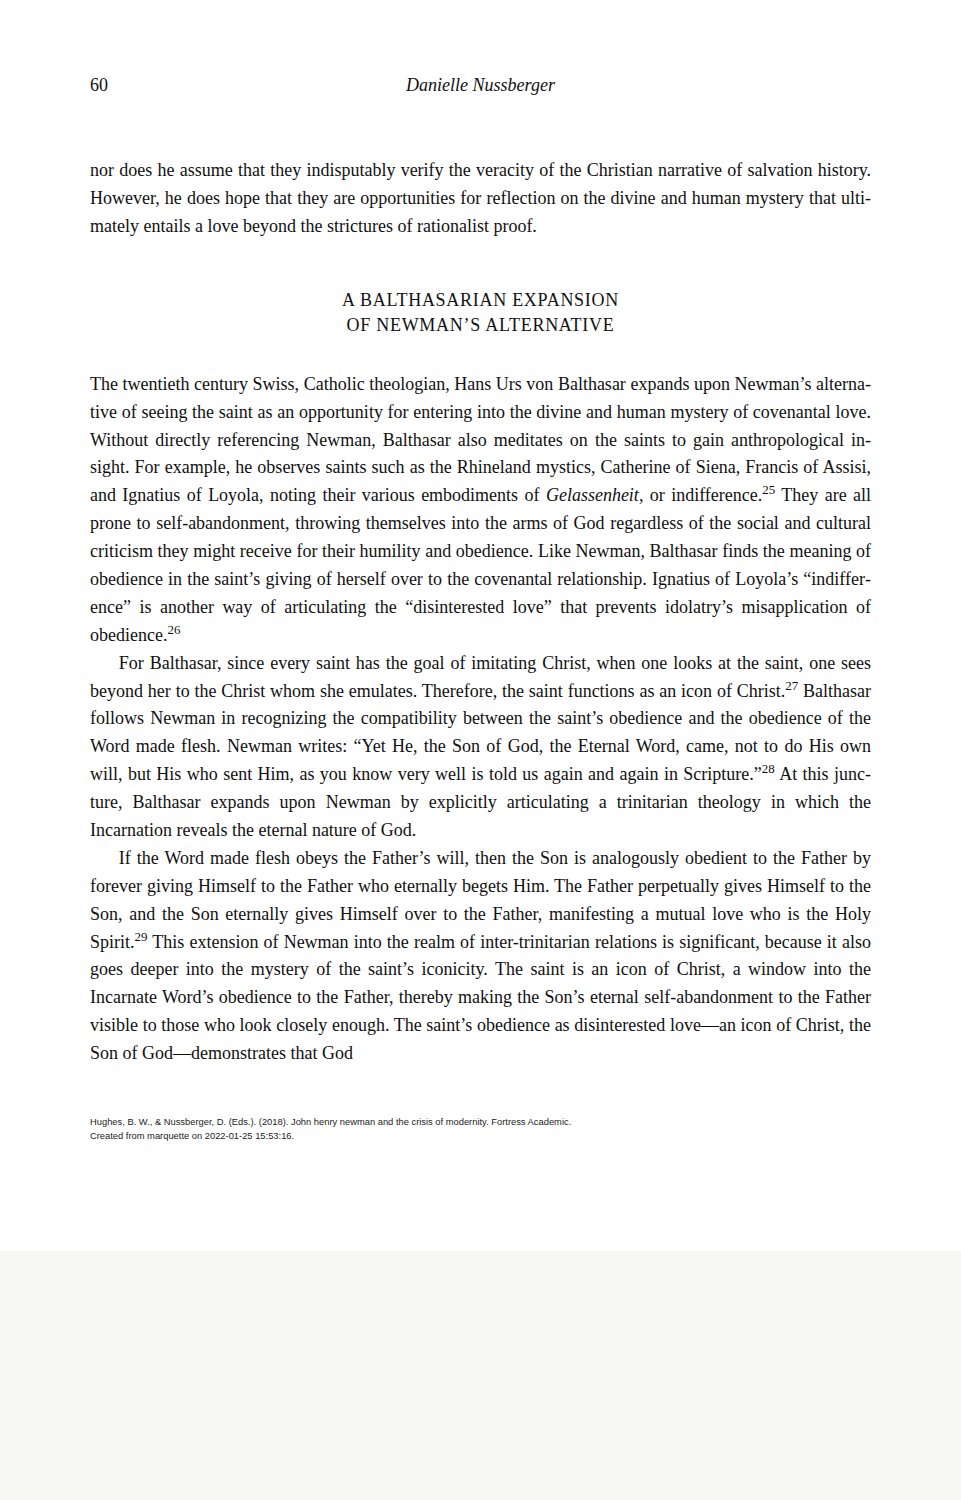60 Danielle Nussberger
nor does he assume that they indisputably verify the veracity of the Christian narrative of salvation history. However, he does hope that they are opportunities for reflection on the divine and human mystery that ultimately entails a love beyond the strictures of rationalist proof.
A Balthasarian Expansion
of Newman’s Alternative
The twentieth century Swiss, Catholic theologian, Hans Urs von Balthasar expands upon Newman’s alternative of seeing the saint as an opportunity for entering into the divine and human mystery of covenantal love. Without directly referencing Newman, Balthasar also meditates on the saints to gain anthropological insight. For example, he observes saints such as the Rhineland mystics, Catherine of Siena, Francis of Assisi, and Ignatius of Loyola, noting their various embodiments of Gelassenheit, or indifference.25 They are all prone to self-abandonment, throwing themselves into the arms of God regardless of the social and cultural criticism they might receive for their humility and obedience. Like Newman, Balthasar finds the meaning of obedience in the saint’s giving of herself over to the covenantal relationship. Ignatius of Loyola’s “indifference” is another way of articulating the “disinterested love” that prevents idolatry’s misapplication of obedience.26
For Balthasar, since every saint has the goal of imitating Christ, when one looks at the saint, one sees beyond her to the Christ whom she emulates. Therefore, the saint functions as an icon of Christ.27 Balthasar follows Newman in recognizing the compatibility between the saint’s obedience and the obedience of the Word made flesh. Newman writes: “Yet He, the Son of God, the Eternal Word, came, not to do His own will, but His who sent Him, as you know very well is told us again and again in Scripture.”28 At this juncture, Balthasar expands upon Newman by explicitly articulating a trinitarian theology in which the Incarnation reveals the eternal nature of God.
If the Word made flesh obeys the Father’s will, then the Son is analogously obedient to the Father by forever giving Himself to the Father who eternally begets Him. The Father perpetually gives Himself to the Son, and the Son eternally gives Himself over to the Father, manifesting a mutual love who is the Holy Spirit.29 This extension of Newman into the realm of inter-trinitarian relations is significant, because it also goes deeper into the mystery of the saint’s iconicity. The saint is an icon of Christ, a window into the Incarnate Word’s obedience to the Father, thereby making the Son’s eternal self-abandonment to the Father visible to those who look closely enough. The saint’s obedience as disinterested love—an icon of Christ, the Son of God—demonstrates that God
Hughes, B. W., & Nussberger, D. (Eds.). (2018). John henry newman and the crisis of modernity. Fortress Academic.
Created from marquette on 2022-01-25 15:53:16.